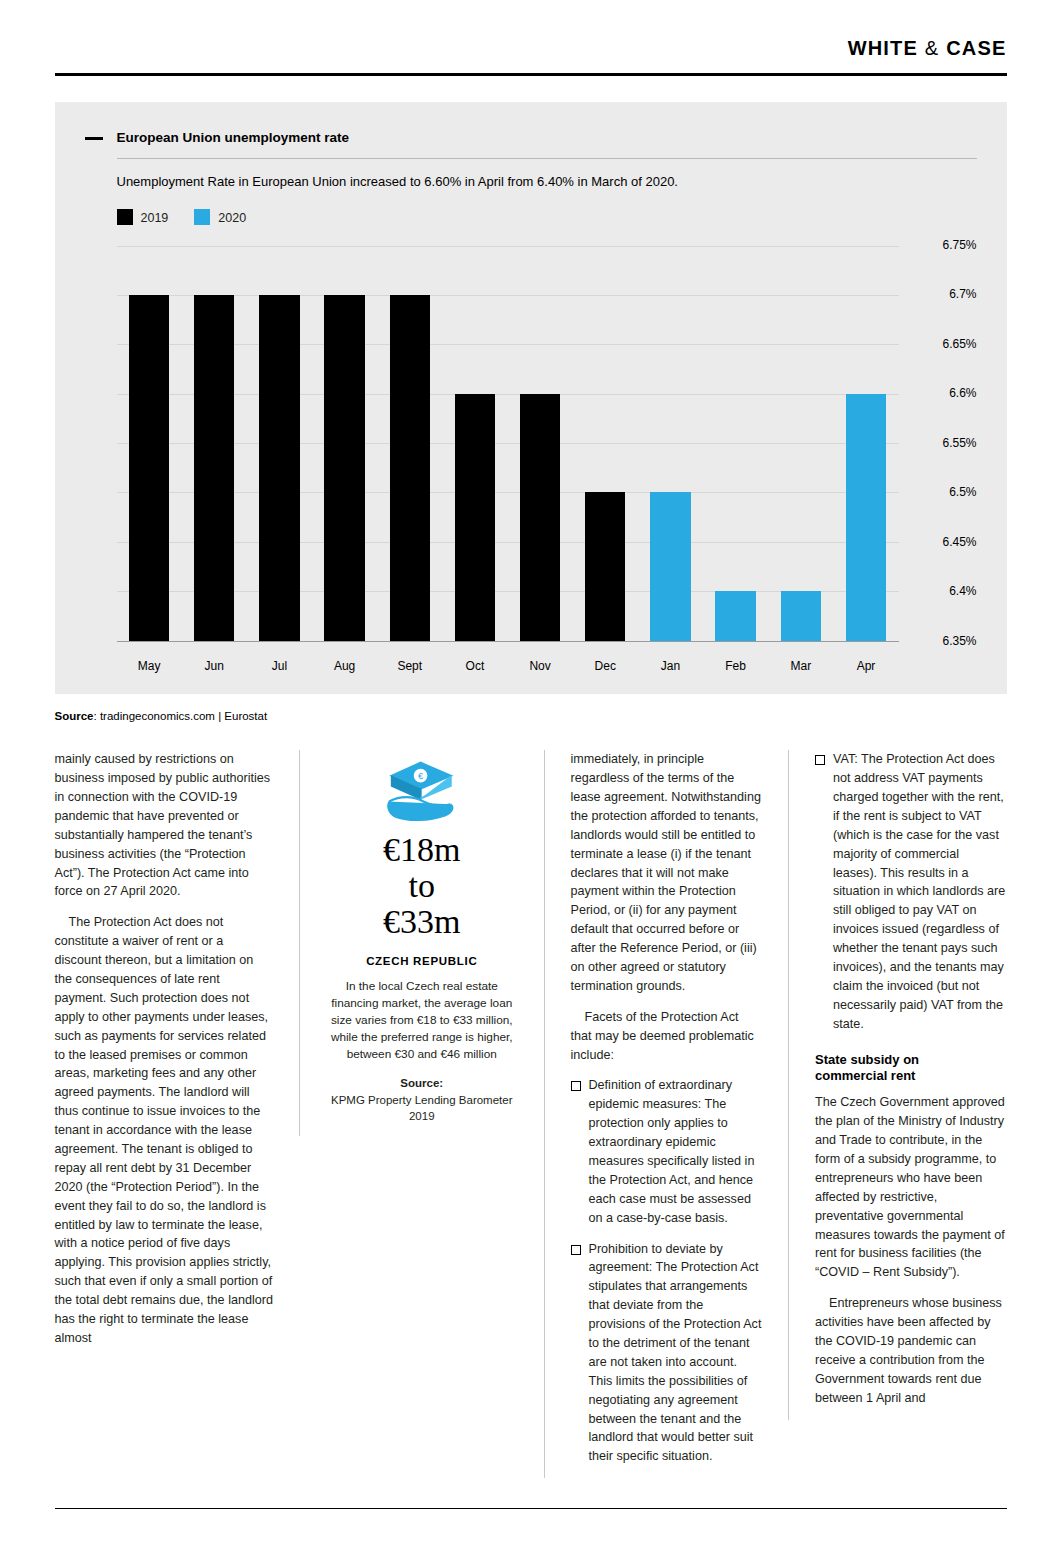WHITE & CASE
European Union unemployment rate
Unemployment Rate in European Union increased to 6.60% in April from 6.40% in March of 2020.
2019
2020
6.75%
6.7%
6.65%
6.6%
6.55%
6.5%
6.45%
6.4%
6.35%
May
Jun
Jul
Aug
Sept
Oct
Nov
Dec
Jan
Feb
Mar
Apr
Source: tradingeconomics.com | Eurostat
mainly caused by restrictions on business imposed by public authorities in connection with the COVID-19 pandemic that have prevented or substantially hampered the tenant’s business activities (the “Protection Act”). The Protection Act came into force on 27 April 2020.
The Protection Act does not constitute a waiver of rent or a discount thereon, but a limitation on the consequences of late rent payment. Such protection does not apply to other payments under leases, such as payments for services related to the leased premises or common areas, marketing fees and any other agreed payments. The landlord will thus continue to issue invoices to the tenant in accordance with the lease agreement. The tenant is obliged to repay all rent debt by 31 December 2020 (the “Protection Period”). In the event they fail to do so, the landlord is entitled by law to terminate the lease, with a notice period of five days applying. This provision applies strictly, such that even if only a small portion of the total debt remains due, the landlord has the right to terminate the lease almost
€
€18m
to
€33m
CZECH REPUBLIC
In the local Czech real estate financing market, the average loan size varies from €18 to €33 million, while the preferred range is higher, between €30 and €46 million
Source:
KPMG Property Lending Barometer 2019
immediately, in principle regardless of the terms of the lease agreement. Notwithstanding the protection afforded to tenants, landlords would still be entitled to terminate a lease (i) if the tenant declares that it will not make payment within the Protection Period, or (ii) for any payment default that occurred before or after the Reference Period, or (iii) on other agreed or statutory termination grounds.
Facets of the Protection Act that may be deemed problematic include:
Definition of extraordinary epidemic measures: The protection only applies to extraordinary epidemic measures specifically listed in the Protection Act, and hence each case must be assessed on a case-by-case basis.
Prohibition to deviate by agreement: The Protection Act stipulates that arrangements that deviate from the provisions of the Protection Act to the detriment of the tenant are not taken into account. This limits the possibilities of negotiating any agreement between the tenant and the landlord that would better suit their specific situation.
VAT: The Protection Act does not address VAT payments charged together with the rent, if the rent is subject to VAT (which is the case for the vast majority of commercial leases). This results in a situation in which landlords are still obliged to pay VAT on invoices issued (regardless of whether the tenant pays such invoices), and the tenants may claim the invoiced (but not necessarily paid) VAT from the state.
State subsidy on
commercial rent
The Czech Government approved the plan of the Ministry of Industry and Trade to contribute, in the form of a subsidy programme, to entrepreneurs who have been affected by restrictive, preventative governmental measures towards the payment of rent for business facilities (the “COVID – Rent Subsidy”).
Entrepreneurs whose business activities have been affected by the COVID-19 pandemic can receive a contribution from the Government towards rent due between 1 April and